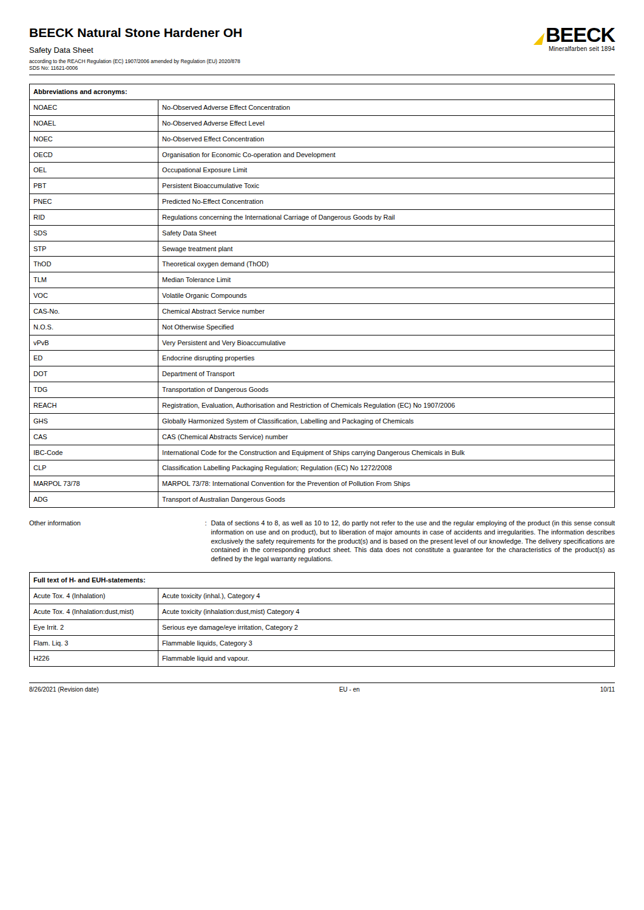BEECK Natural Stone Hardener OH
Safety Data Sheet
according to the REACH Regulation (EC) 1907/2006 amended by Regulation (EU) 2020/878
SDS No: 11621-0006
BEECK
Mineralfarben seit 1894
| Abbreviations and acronyms: |
| --- |
| NOAEC | No-Observed Adverse Effect Concentration |
| NOAEL | No-Observed Adverse Effect Level |
| NOEC | No-Observed Effect Concentration |
| OECD | Organisation for Economic Co-operation and Development |
| OEL | Occupational Exposure Limit |
| PBT | Persistent Bioaccumulative Toxic |
| PNEC | Predicted No-Effect Concentration |
| RID | Regulations concerning the International Carriage of Dangerous Goods by Rail |
| SDS | Safety Data Sheet |
| STP | Sewage treatment plant |
| ThOD | Theoretical oxygen demand (ThOD) |
| TLM | Median Tolerance Limit |
| VOC | Volatile Organic Compounds |
| CAS-No. | Chemical Abstract Service number |
| N.O.S. | Not Otherwise Specified |
| vPvB | Very Persistent and Very Bioaccumulative |
| ED | Endocrine disrupting properties |
| DOT | Department of Transport |
| TDG | Transportation of Dangerous Goods |
| REACH | Registration, Evaluation, Authorisation and Restriction of Chemicals Regulation (EC) No 1907/2006 |
| GHS | Globally Harmonized System of Classification, Labelling and Packaging of Chemicals |
| CAS | CAS (Chemical Abstracts Service) number |
| IBC-Code | International Code for the Construction and Equipment of Ships carrying Dangerous Chemicals in Bulk |
| CLP | Classification Labelling Packaging Regulation; Regulation (EC) No 1272/2008 |
| MARPOL 73/78 | MARPOL 73/78: International Convention for the Prevention of Pollution From Ships |
| ADG | Transport of Australian Dangerous Goods |
Other information
:
Data of sections 4 to 8, as well as 10 to 12, do partly not refer to the use and the regular employing of the product (in this sense consult information on use and on product), but to liberation of major amounts in case of accidents and irregularities. The information describes exclusively the safety requirements for the product(s) and is based on the present level of our knowledge. The delivery specifications are contained in the corresponding product sheet. This data does not constitute a guarantee for the characteristics of the product(s) as defined by the legal warranty regulations.
| Full text of H- and EUH-statements: |
| --- |
| Acute Tox. 4 (Inhalation) | Acute toxicity (inhal.), Category 4 |
| Acute Tox. 4 (Inhalation:dust,mist) | Acute toxicity (inhalation:dust,mist) Category 4 |
| Eye Irrit. 2 | Serious eye damage/eye irritation, Category 2 |
| Flam. Liq. 3 | Flammable liquids, Category 3 |
| H226 | Flammable liquid and vapour. |
8/26/2021 (Revision date)
EU - en
10/11